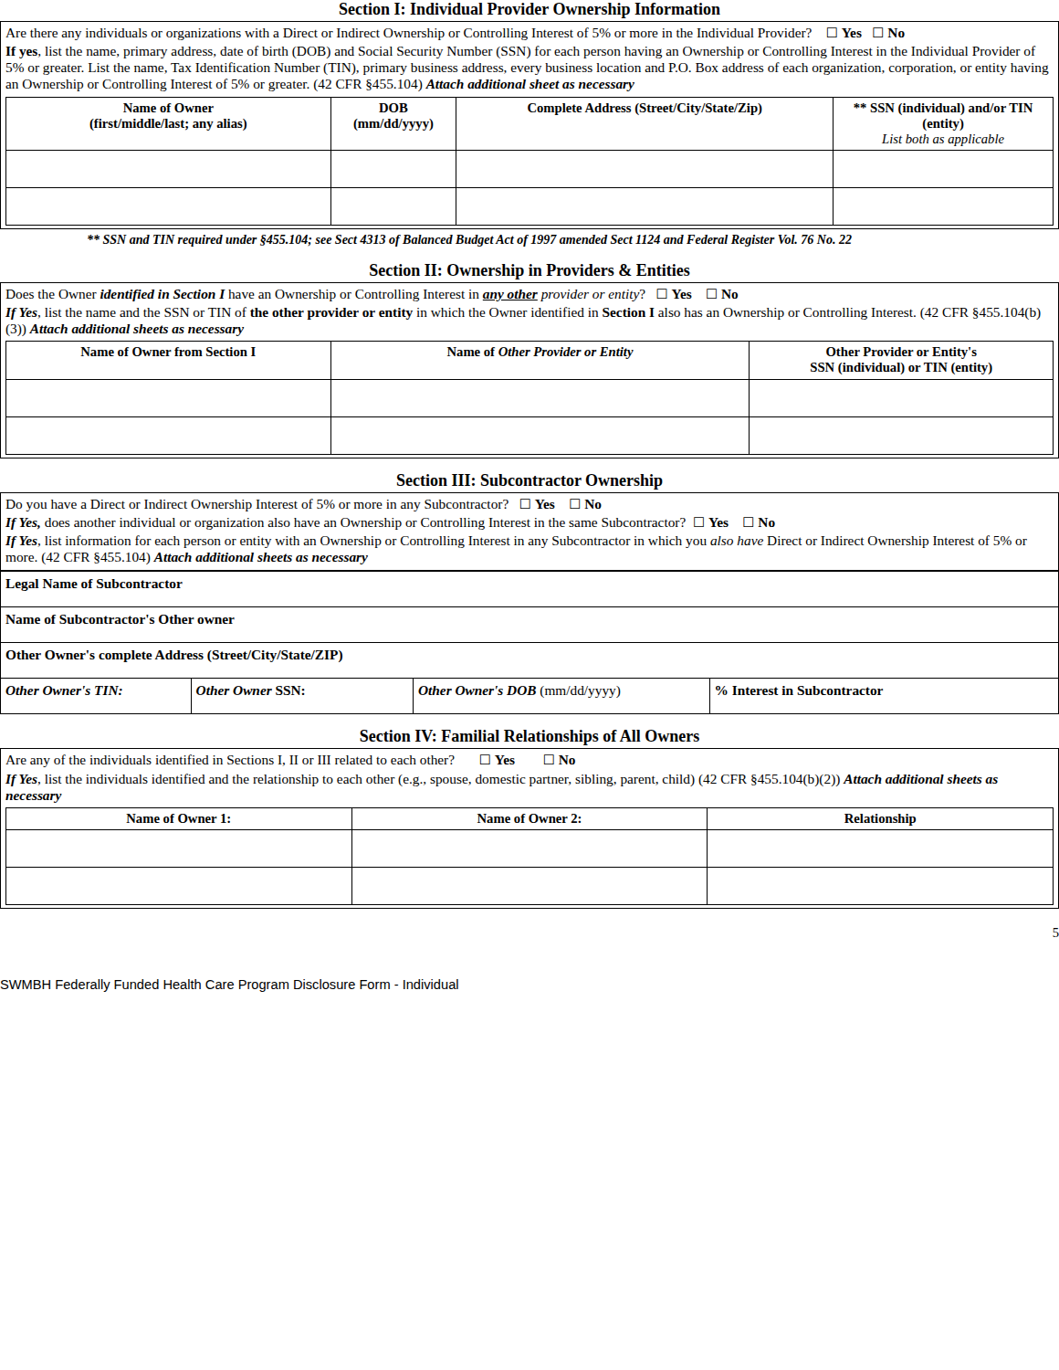Section I: Individual Provider Ownership Information
| Are there any individuals or organizations with a Direct or Indirect Ownership or Controlling Interest of 5% or more in the Individual Provider? ☐ Yes ☐ No If yes , list the name, primary address, date of birth (DOB) and Social Security Number (SSN) for each person having an Ownership or Controlling Interest in the Individual Provider of 5% or greater. List the name, Tax Identification Number (TIN), primary business address, every business location and P.O. Box address of each organization, corporation, or entity having an Ownership or Controlling Interest of 5% or greater. (42 CFR §455.104) Attach additional sheet as necessary / Name of Owner (first/middle/last; any alias) / DOB (mm/dd/yyyy) / Complete Address (Street/City/State/Zip) / ** SSN (individual) and/or TIN (entity) List both as applicable / / --- / --- / --- / --- / |
** SSN and TIN required under §455.104; see Sect 4313 of Balanced Budget Act of 1997 amended Sect 1124 and Federal Register Vol. 76 No. 22
Section II: Ownership in Providers & Entities
| Does the Owner identified in Section I have an Ownership or Controlling Interest in any other provider or entity ? ☐ Yes ☐ No If Yes , list the name and the SSN or TIN of the other provider or entity in which the Owner identified in Section I also has an Ownership or Controlling Interest. (42 CFR §455.104(b)(3)) Attach additional sheets as necessary / Name of Owner from Section I / Name of Other Provider or Entity / Other Provider or Entity's SSN (individual) or TIN (entity) / / --- / --- / --- / |
Section III: Subcontractor Ownership
| Do you have a Direct or Indirect Ownership Interest of 5% or more in any Subcontractor? ☐ Yes ☐ No If Yes, does another individual or organization also have an Ownership or Controlling Interest in the same Subcontractor? ☐ Yes ☐ No If Yes , list information for each person or entity with an Ownership or Controlling Interest in any Subcontractor in which you also have Direct or Indirect Ownership Interest of 5% or more. (42 CFR §455.104) Attach additional sheets as necessary |
| Legal Name of Subcontractor |
| Name of Subcontractor's Other owner |
| Other Owner's complete Address (Street/City/State/ZIP) |
| Other Owner's TIN: | Other Owner SSN: | Other Owner's DOB (mm/dd/yyyy) | % Interest in Subcontractor |
Section IV: Familial Relationships of All Owners
| Are any of the individuals identified in Sections I, II or III related to each other? ☐ Yes ☐ No If Yes , list the individuals identified and the relationship to each other (e.g., spouse, domestic partner, sibling, parent, child) (42 CFR §455.104(b)(2)) Attach additional sheets as necessary / Name of Owner 1: / Name of Owner 2: / Relationship / / --- / --- / --- / |
5
SWMBH Federally Funded Health Care Program Disclosure Form - Individual